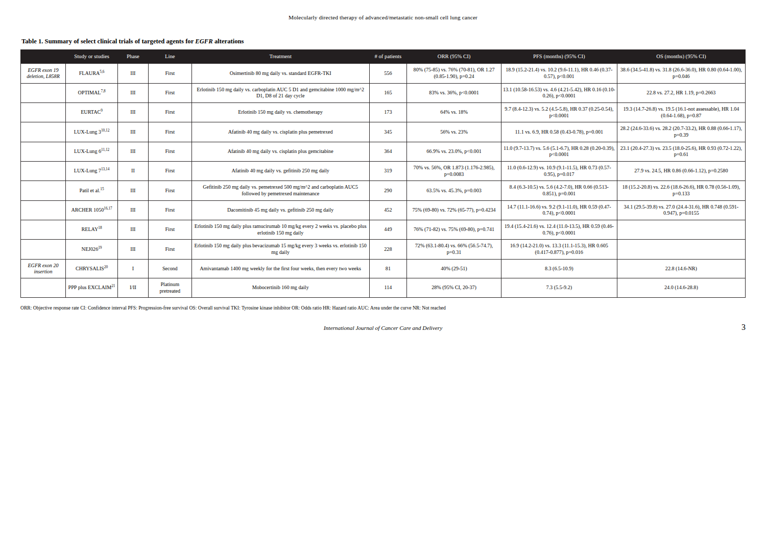Molecularly directed therapy of advanced/metastatic non-small cell lung cancer
Table 1. Summary of select clinical trials of targeted agents for EGFR alterations
| | Study or studies | Phase | Line | Treatment | # of patients | ORR (95% CI) | PFS (months) (95% CI) | OS (months) (95% CI) |
| --- | --- | --- | --- | --- | --- | --- | --- | --- |
| EGFR exon 19 deletion, L858R | FLAURA 5,6 | III | First | Osimertinib 80 mg daily vs. standard EGFR-TKI | 556 | 80% (75-85) vs. 76% (70-81), OR 1.27 (0.85-1.90), p=0.24 | 18.9 (15.2-21.4) vs. 10.2 (9.6-11.1), HR 0.46 (0.37-0.57), p<0.001 | 38.6 (34.5-41.8) vs. 31.8 (26.6-36.0), HR 0.80 (0.64-1.00), p=0.046 |
| | OPTIMAL 7,8 | III | First | Erlotinib 150 mg daily vs. carboplatin AUC 5 D1 and gemcitabine 1000 mg/m^2 D1, D8 of 21 day cycle | 165 | 83% vs. 36%, p<0.0001 | 13.1 (10.58-16.53) vs. 4.6 (4.21-5.42), HR 0.16 (0.10-0.26), p<0.0001 | 22.8 vs. 27.2, HR 1.19, p=0.2663 |
| | EURTAC 9 | III | First | Erlotinib 150 mg daily vs. chemotherapy | 173 | 64% vs. 18% | 9.7 (8.4-12.3) vs. 5.2 (4.5-5.8), HR 0.37 (0.25-0.54), p<0.0001 | 19.3 (14.7-26.8) vs. 19.5 (16.1-not assessable), HR 1.04 (0.64-1.68), p=0.87 |
| | LUX-Lung 3 10,12 | III | First | Afatinib 40 mg daily vs. cisplatin plus pemetrexed | 345 | 56% vs. 23% | 11.1 vs. 6.9, HR 0.58 (0.43-0.78), p=0.001 | 28.2 (24.6-33.6) vs. 28.2 (20.7-33.2), HR 0.88 (0.66-1.17), p=0.39 |
| | LUX-Lung 6 11,12 | III | First | Afatinib 40 mg daily vs. cisplatin plus gemcitabine | 364 | 66.9% vs. 23.0%, p<0.001 | 11.0 (9.7-13.7) vs. 5.6 (5.1-6.7), HR 0.28 (0.20-0.39), p<0.0001 | 23.1 (20.4-27.3) vs. 23.5 (18.0-25.6), HR 0.93 (0.72-1.22), p=0.61 |
| | LUX-Lung 7 13,14 | II | First | Afatinib 40 mg daily vs. gefitinib 250 mg daily | 319 | 70% vs. 56%, OR 1.873 (1.176-2.985), p=0.0083 | 11.0 (0.6-12.9) vs. 10.9 (9.1-11.5), HR 0.73 (0.57-0.95), p=0.017 | 27.9 vs. 24.5, HR 0.86 (0.66-1.12), p=0.2580 |
| | Patil et al. 15 | III | First | Gefitinib 250 mg daily vs. pemetrexed 500 mg/m^2 and carboplatin AUC5 followed by pemetrexed maintenance | 290 | 63.5% vs. 45.3%, p=0.003 | 8.4 (6.3-10.5) vs. 5.6 (4.2-7.0), HR 0.66 (0.513-0.851), p=0.001 | 18 (15.2-20.8) vs. 22.6 (18.6-26.6), HR 0.78 (0.56-1.09), p=0.133 |
| | ARCHER 1050 16,17 | III | First | Dacomitinib 45 mg daily vs. gefitinib 250 mg daily | 452 | 75% (69-80) vs. 72% (65-77), p=0.4234 | 14.7 (11.1-16.6) vs. 9.2 (9.1-11.0), HR 0.59 (0.47-0.74), p<0.0001 | 34.1 (29.5-39.8) vs. 27.0 (24.4-31.6), HR 0.748 (0.591-0.947), p=0.0155 |
| | RELAY 18 | III | First | Erlotinib 150 mg daily plus ramucirumab 10 mg/kg every 2 weeks vs. placebo plus erlotinib 150 mg daily | 449 | 76% (71-82) vs. 75% (69-80), p=0.741 | 19.4 (15.4-21.6) vs. 12.4 (11.0-13.5), HR 0.59 (0.46-0.76), p<0.0001 | |
| | NEJ026 19 | III | First | Erlotinib 150 mg daily plus bevacizumab 15 mg/kg every 3 weeks vs. erlotinib 150 mg daily | 228 | 72% (63.1-80.4) vs. 66% (56.5-74.7), p=0.31 | 16.9 (14.2-21.0) vs. 13.3 (11.1-15.3), HR 0.605 (0.417-0.877), p=0.016 | |
| EGFR exon 20 insertion | CHRYSALIS 20 | I | Second | Amivantamab 1400 mg weekly for the first four weeks, then every two weeks | 81 | 40% (29-51) | 8.3 (6.5-10.9) | 22.8 (14.6-NR) |
| | PPP plus EXCLAIM 21 | I/II | Platinum pretreated | Mobocertinib 160 mg daily | 114 | 28% (95% CI, 20-37) | 7.3 (5.5-9.2) | 24.0 (14.6-28.8) |
ORR: Objective response rate CI: Confidence interval PFS: Progression-free survival OS: Overall survival TKI: Tyrosine kinase inhibitor OR: Odds ratio HR: Hazard ratio AUC: Area under the curve NR: Not reached
International Journal of Cancer Care and Delivery 3